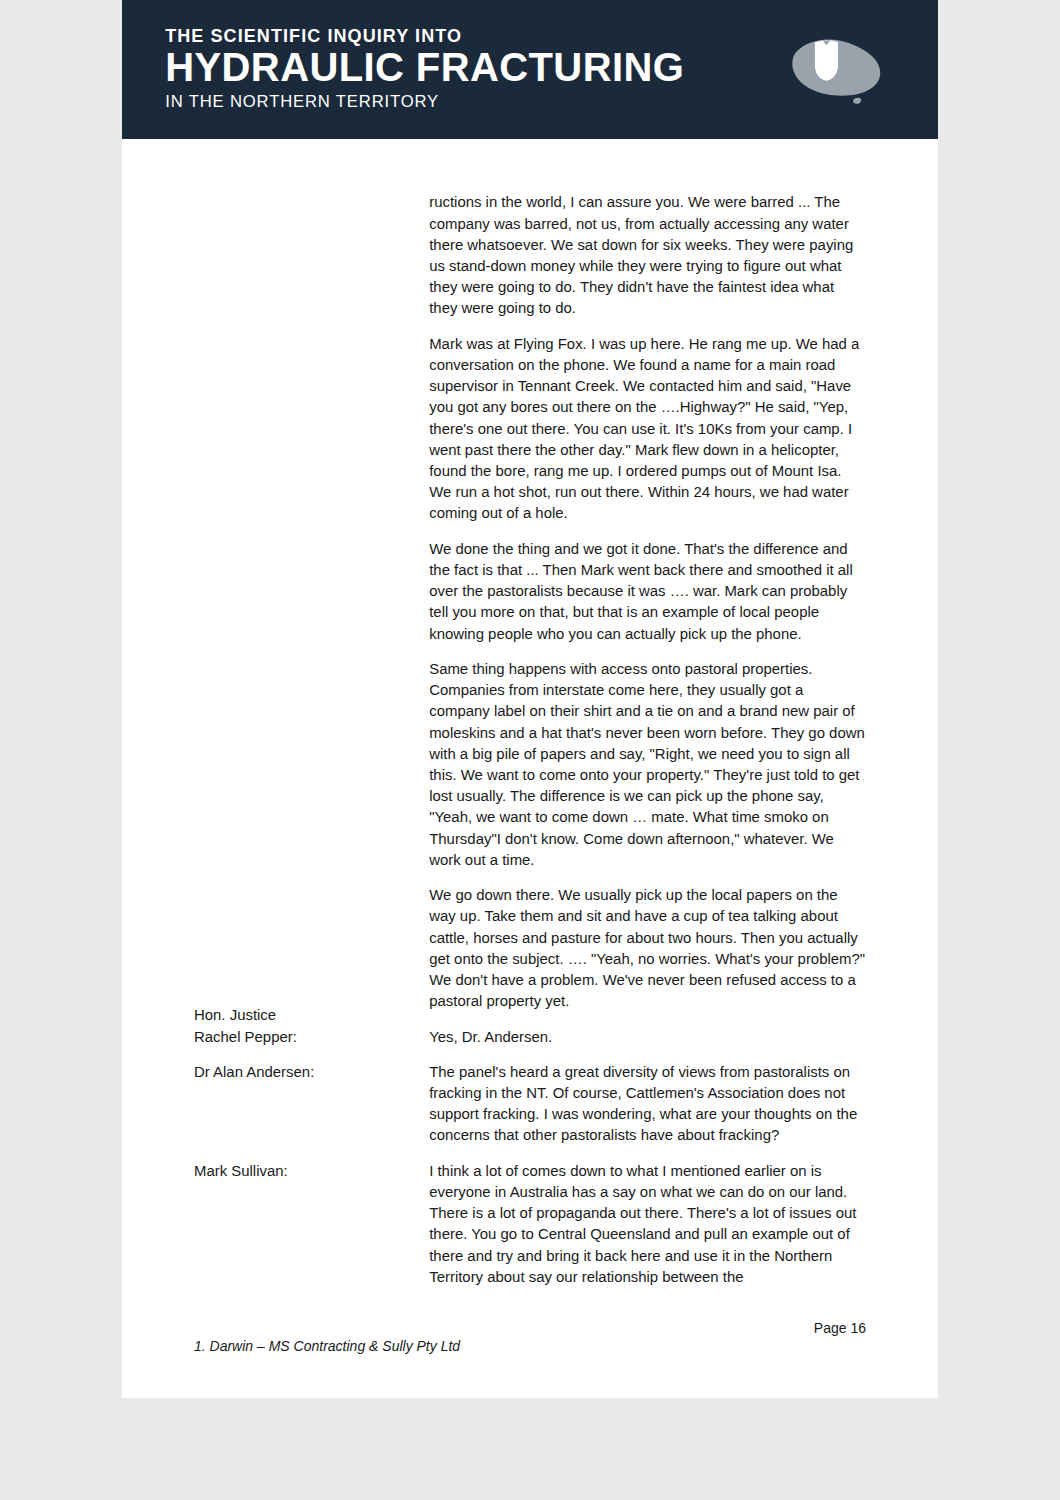The Scientific Inquiry into
Hydraulic Fracturing
in the Northern Territory
ructions in the world, I can assure you. We were barred ... The company was barred, not us, from actually accessing any water there whatsoever. We sat down for six weeks. They were paying us stand-down money while they were trying to figure out what they were going to do. They didn't have the faintest idea what they were going to do.
Mark was at Flying Fox. I was up here. He rang me up. We had a conversation on the phone. We found a name for a main road supervisor in Tennant Creek. We contacted him and said, "Have you got any bores out there on the ….Highway?" He said, "Yep, there's one out there. You can use it. It's 10Ks from your camp. I went past there the other day." Mark flew down in a helicopter, found the bore, rang me up. I ordered pumps out of Mount Isa. We run a hot shot, run out there. Within 24 hours, we had water coming out of a hole.
We done the thing and we got it done. That's the difference and the fact is that ... Then Mark went back there and smoothed it all over the pastoralists because it was …. war. Mark can probably tell you more on that, but that is an example of local people knowing people who you can actually pick up the phone.
Same thing happens with access onto pastoral properties. Companies from interstate come here, they usually got a company label on their shirt and a tie on and a brand new pair of moleskins and a hat that's never been worn before. They go down with a big pile of papers and say, "Right, we need you to sign all this. We want to come onto your property." They're just told to get lost usually. The difference is we can pick up the phone say, "Yeah, we want to come down … mate. What time smoko on Thursday"I don't know. Come down afternoon," whatever. We work out a time.
Hon. Justice
Rachel Pepper:
We go down there. We usually pick up the local papers on the way up. Take them and sit and have a cup of tea talking about cattle, horses and pasture for about two hours. Then you actually get onto the subject. …. "Yeah, no worries. What's your problem?" We don't have a problem. We've never been refused access to a pastoral property yet.
Yes, Dr. Andersen.
Dr Alan Andersen:
The panel's heard a great diversity of views from pastoralists on fracking in the NT. Of course, Cattlemen's Association does not support fracking. I was wondering, what are your thoughts on the concerns that other pastoralists have about fracking?
Mark Sullivan:
I think a lot of comes down to what I mentioned earlier on is everyone in Australia has a say on what we can do on our land. There is a lot of propaganda out there. There's a lot of issues out there. You go to Central Queensland and pull an example out of there and try and bring it back here and use it in the Northern Territory about say our relationship between the
Page 16
1. Darwin – MS Contracting & Sully Pty Ltd